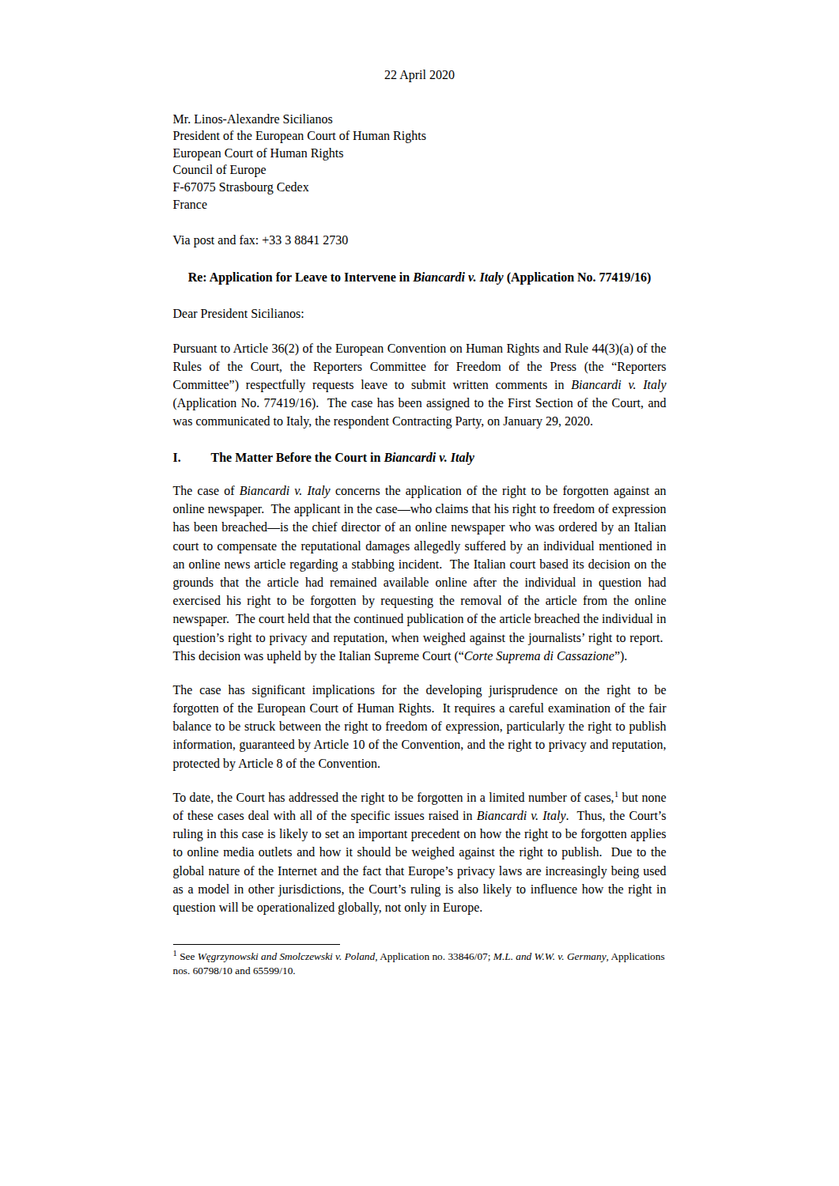22 April 2020
Mr. Linos-Alexandre Sicilianos
President of the European Court of Human Rights
European Court of Human Rights
Council of Europe
F-67075 Strasbourg Cedex
France
Via post and fax: +33 3 8841 2730
Re: Application for Leave to Intervene in Biancardi v. Italy (Application No. 77419/16)
Dear President Sicilianos:
Pursuant to Article 36(2) of the European Convention on Human Rights and Rule 44(3)(a) of the Rules of the Court, the Reporters Committee for Freedom of the Press (the “Reporters Committee”) respectfully requests leave to submit written comments in Biancardi v. Italy (Application No. 77419/16). The case has been assigned to the First Section of the Court, and was communicated to Italy, the respondent Contracting Party, on January 29, 2020.
I. The Matter Before the Court in Biancardi v. Italy
The case of Biancardi v. Italy concerns the application of the right to be forgotten against an online newspaper. The applicant in the case—who claims that his right to freedom of expression has been breached—is the chief director of an online newspaper who was ordered by an Italian court to compensate the reputational damages allegedly suffered by an individual mentioned in an online news article regarding a stabbing incident. The Italian court based its decision on the grounds that the article had remained available online after the individual in question had exercised his right to be forgotten by requesting the removal of the article from the online newspaper. The court held that the continued publication of the article breached the individual in question’s right to privacy and reputation, when weighed against the journalists’ right to report. This decision was upheld by the Italian Supreme Court (“Corte Suprema di Cassazione”).
The case has significant implications for the developing jurisprudence on the right to be forgotten of the European Court of Human Rights. It requires a careful examination of the fair balance to be struck between the right to freedom of expression, particularly the right to publish information, guaranteed by Article 10 of the Convention, and the right to privacy and reputation, protected by Article 8 of the Convention.
To date, the Court has addressed the right to be forgotten in a limited number of cases,1 but none of these cases deal with all of the specific issues raised in Biancardi v. Italy. Thus, the Court’s ruling in this case is likely to set an important precedent on how the right to be forgotten applies to online media outlets and how it should be weighed against the right to publish. Due to the global nature of the Internet and the fact that Europe’s privacy laws are increasingly being used as a model in other jurisdictions, the Court’s ruling is also likely to influence how the right in question will be operationalized globally, not only in Europe.
1 See Węgrzynowski and Smolczewski v. Poland, Application no. 33846/07; M.L. and W.W. v. Germany, Applications nos. 60798/10 and 65599/10.